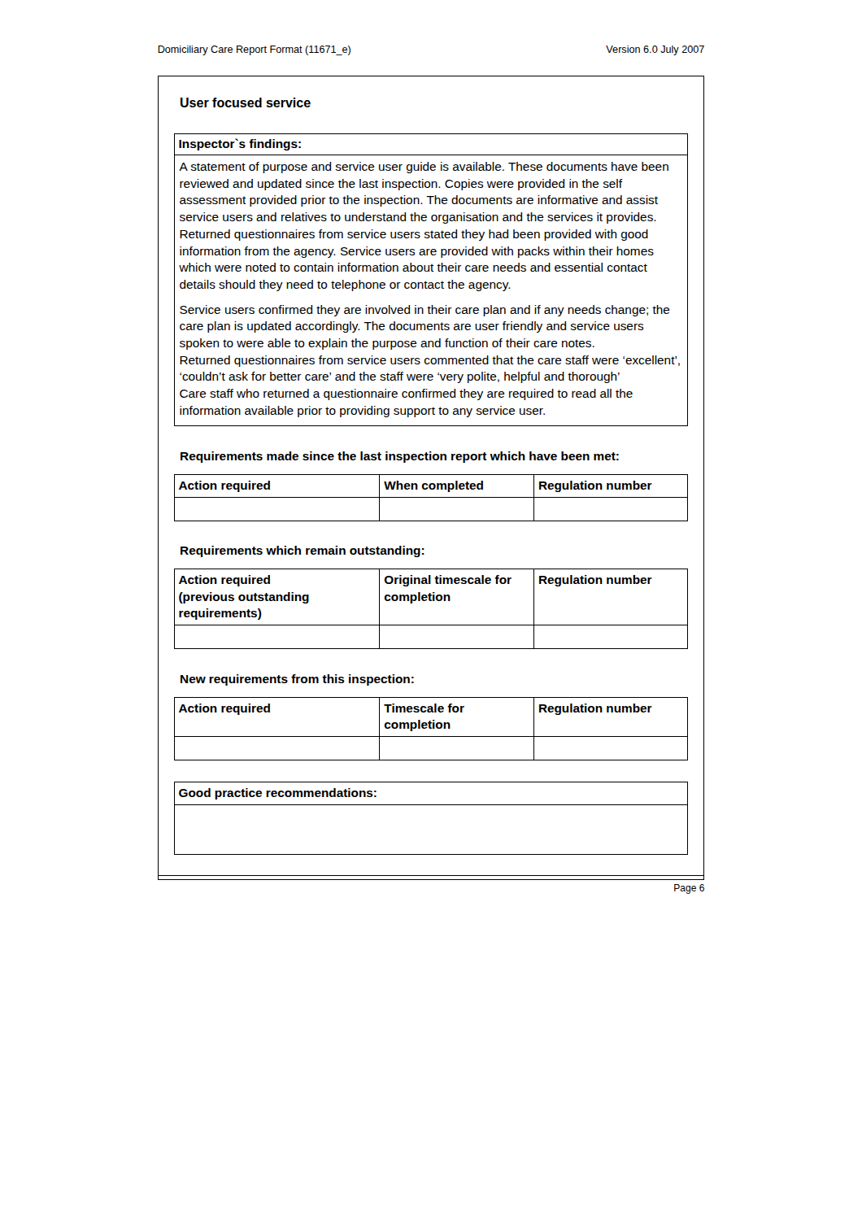Domiciliary Care Report Format (11671_e)
Version 6.0 July 2007
User focused service
Inspector`s findings:
A statement of purpose and service user guide is available. These documents have been reviewed and updated since the last inspection. Copies were provided in the self assessment provided prior to the inspection. The documents are informative and assist service users and relatives to understand the organisation and the services it provides. Returned questionnaires from service users stated they had been provided with good information from the agency. Service users are provided with packs within their homes which were noted to contain information about their care needs and essential contact details should they need to telephone or contact the agency.
Service users confirmed they are involved in their care plan and if any needs change; the care plan is updated accordingly. The documents are user friendly and service users spoken to were able to explain the purpose and function of their care notes.
Returned questionnaires from service users commented that the care staff were ‘excellent’, ‘couldn’t ask for better care’ and the staff were ‘very polite, helpful and thorough’
Care staff who returned a questionnaire confirmed they are required to read all the information available prior to providing support to any service user.
Requirements made since the last inspection report which have been met:
| Action required | When completed | Regulation number |
| --- | --- | --- |
Requirements which remain outstanding:
| Action required (previous outstanding requirements) | Original timescale for completion | Regulation number |
| --- | --- | --- |
New requirements from this inspection:
| Action required | Timescale for completion | Regulation number |
| --- | --- | --- |
Good practice recommendations:
Page 6